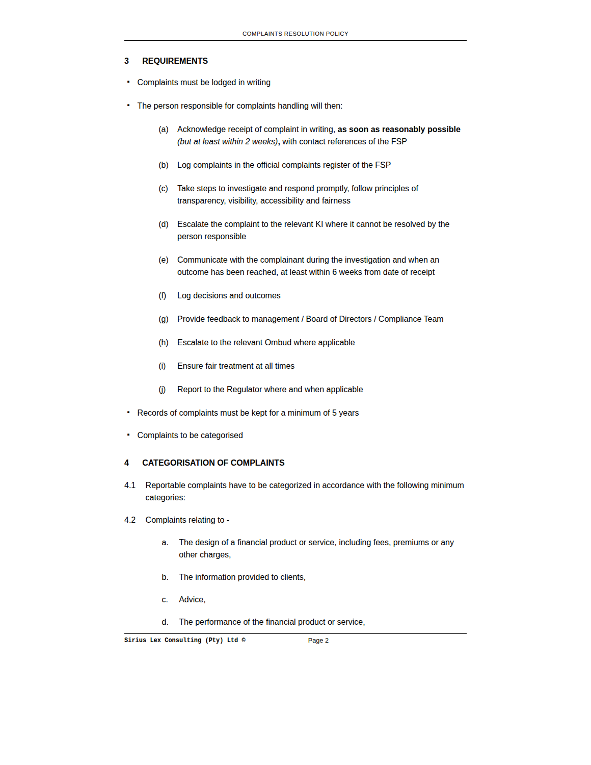COMPLAINTS RESOLUTION POLICY
3 REQUIREMENTS
Complaints must be lodged in writing
The person responsible for complaints handling will then:
Acknowledge receipt of complaint in writing, as soon as reasonably possible (but at least within 2 weeks), with contact references of the FSP
Log complaints in the official complaints register of the FSP
Take steps to investigate and respond promptly, follow principles of transparency, visibility, accessibility and fairness
Escalate the complaint to the relevant KI where it cannot be resolved by the person responsible
Communicate with the complainant during the investigation and when an outcome has been reached, at least within 6 weeks from date of receipt
Log decisions and outcomes
Provide feedback to management / Board of Directors / Compliance Team
Escalate to the relevant Ombud where applicable
Ensure fair treatment at all times
Report to the Regulator where and when applicable
Records of complaints must be kept for a minimum of 5 years
Complaints to be categorised
4 CATEGORISATION OF COMPLAINTS
4.1 Reportable complaints have to be categorized in accordance with the following minimum categories:
4.2 Complaints relating to -
The design of a financial product or service, including fees, premiums or any other charges,
The information provided to clients,
Advice,
The performance of the financial product or service,
Sirius Lex Consulting (Pty) Ltd ©
Page 2